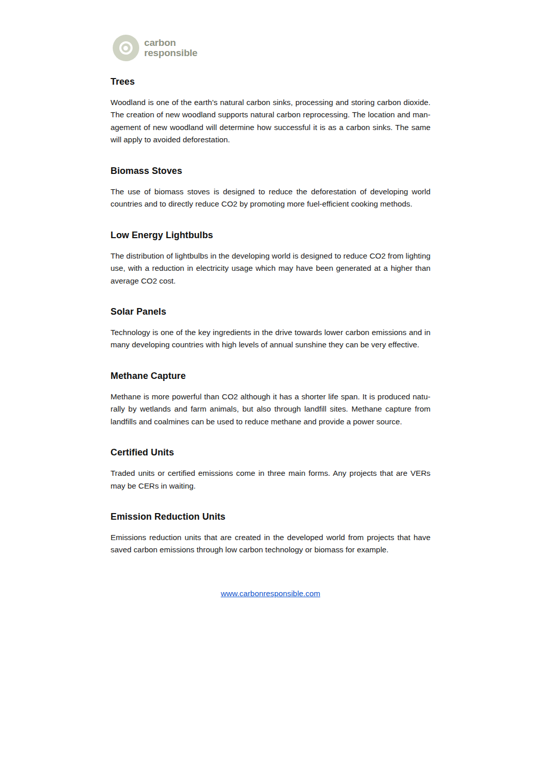carbon responsible
Trees
Woodland is one of the earth’s natural carbon sinks, processing and storing carbon dioxide. The creation of new woodland supports natural carbon reprocessing. The location and management of new woodland will determine how successful it is as a carbon sinks. The same will apply to avoided deforestation.
Biomass Stoves
The use of biomass stoves is designed to reduce the deforestation of developing world countries and to directly reduce CO2 by promoting more fuel-efficient cooking methods.
Low Energy Lightbulbs
The distribution of lightbulbs in the developing world is designed to reduce CO2 from lighting use, with a reduction in electricity usage which may have been generated at a higher than average CO2 cost.
Solar Panels
Technology is one of the key ingredients in the drive towards lower carbon emissions and in many developing countries with high levels of annual sunshine they can be very effective.
Methane Capture
Methane is more powerful than CO2 although it has a shorter life span. It is produced naturally by wetlands and farm animals, but also through landfill sites. Methane capture from landfills and coalmines can be used to reduce methane and provide a power source.
Certified Units
Traded units or certified emissions come in three main forms. Any projects that are VERs may be CERs in waiting.
Emission Reduction Units
Emissions reduction units that are created in the developed world from projects that have saved carbon emissions through low carbon technology or biomass for example.
www.carbonresponsible.com